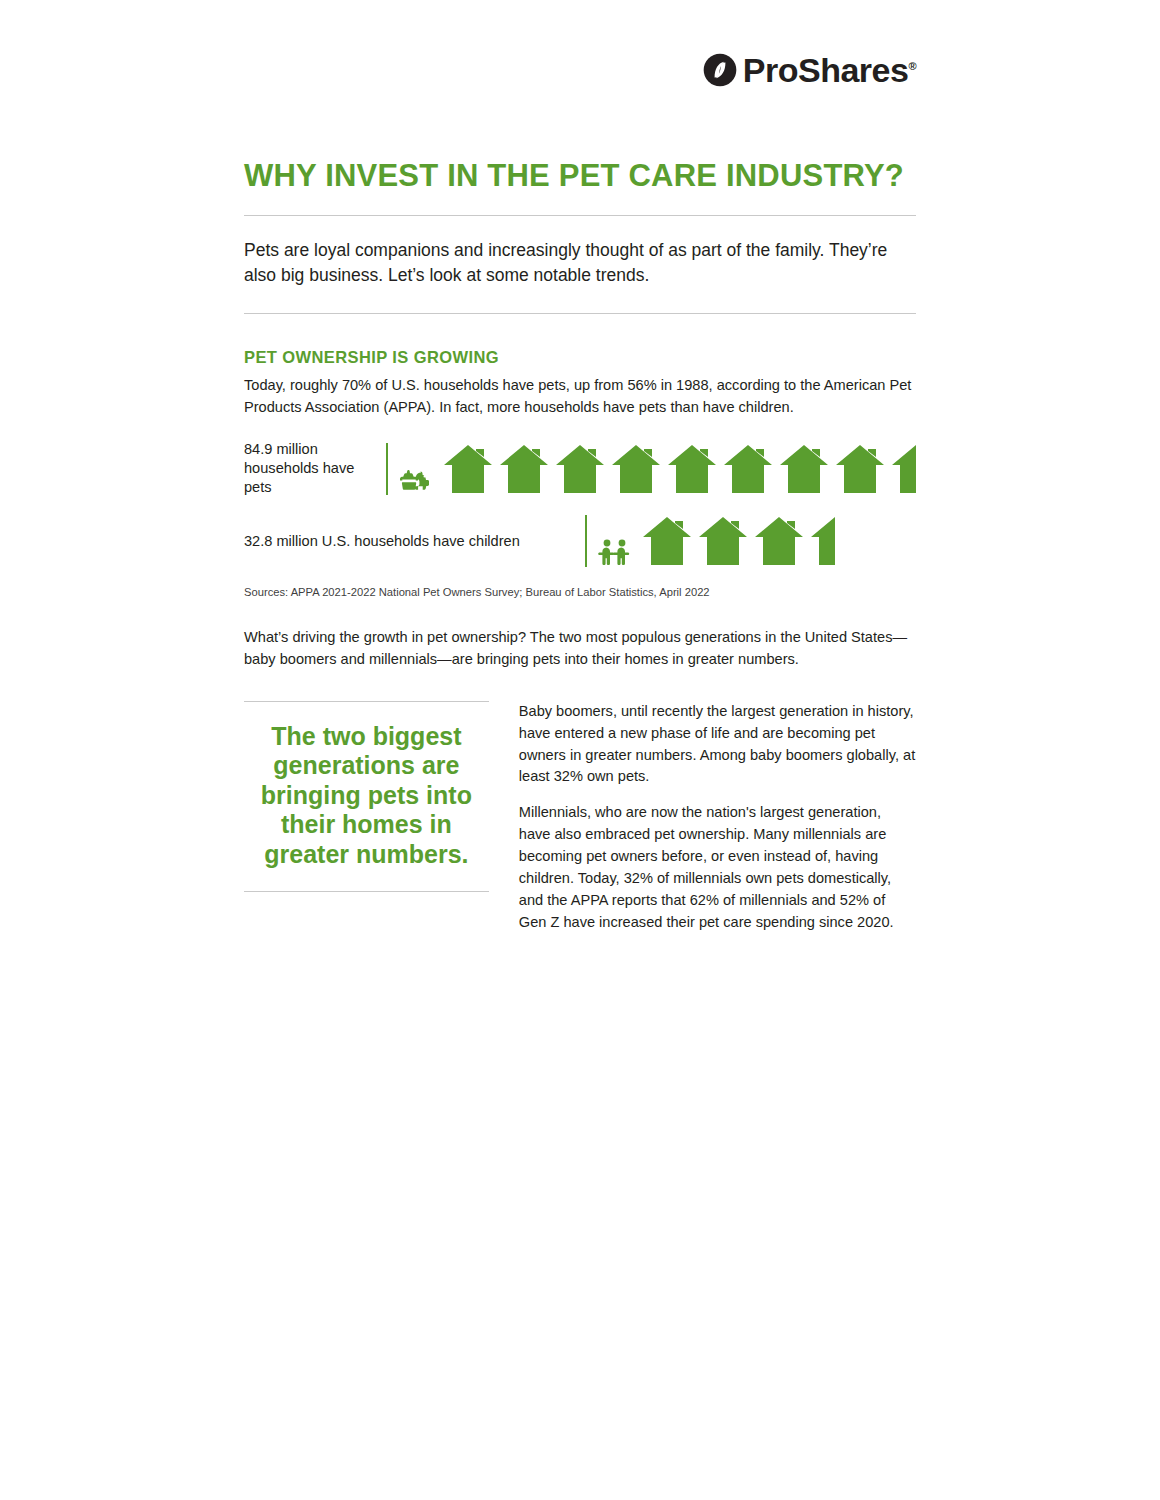ProShares®
Why Invest in the Pet Care Industry?
Pets are loyal companions and increasingly thought of as part of the family. They’re also big business. Let’s look at some notable trends.
Pet Ownership Is Growing
Today, roughly 70% of U.S. households have pets, up from 56% in 1988, according to the American Pet Products Association (APPA). In fact, more households have pets than have children.
84.9 million households have pets
32.8 million U.S. households have children
Sources: APPA 2021-2022 National Pet Owners Survey; Bureau of Labor Statistics, April 2022
What’s driving the growth in pet ownership? The two most populous generations in the United States—baby boomers and millennials—are bringing pets into their homes in greater numbers.
The two biggest generations are bringing pets into their homes in greater numbers.
Baby boomers, until recently the largest generation in history, have entered a new phase of life and are becoming pet owners in greater numbers. Among baby boomers globally, at least 32% own pets.
Millennials, who are now the nation's largest generation, have also embraced pet ownership. Many millennials are becoming pet owners before, or even instead of, having children. Today, 32% of millennials own pets domestically, and the APPA reports that 62% of millennials and 52% of Gen Z have increased their pet care spending since 2020.